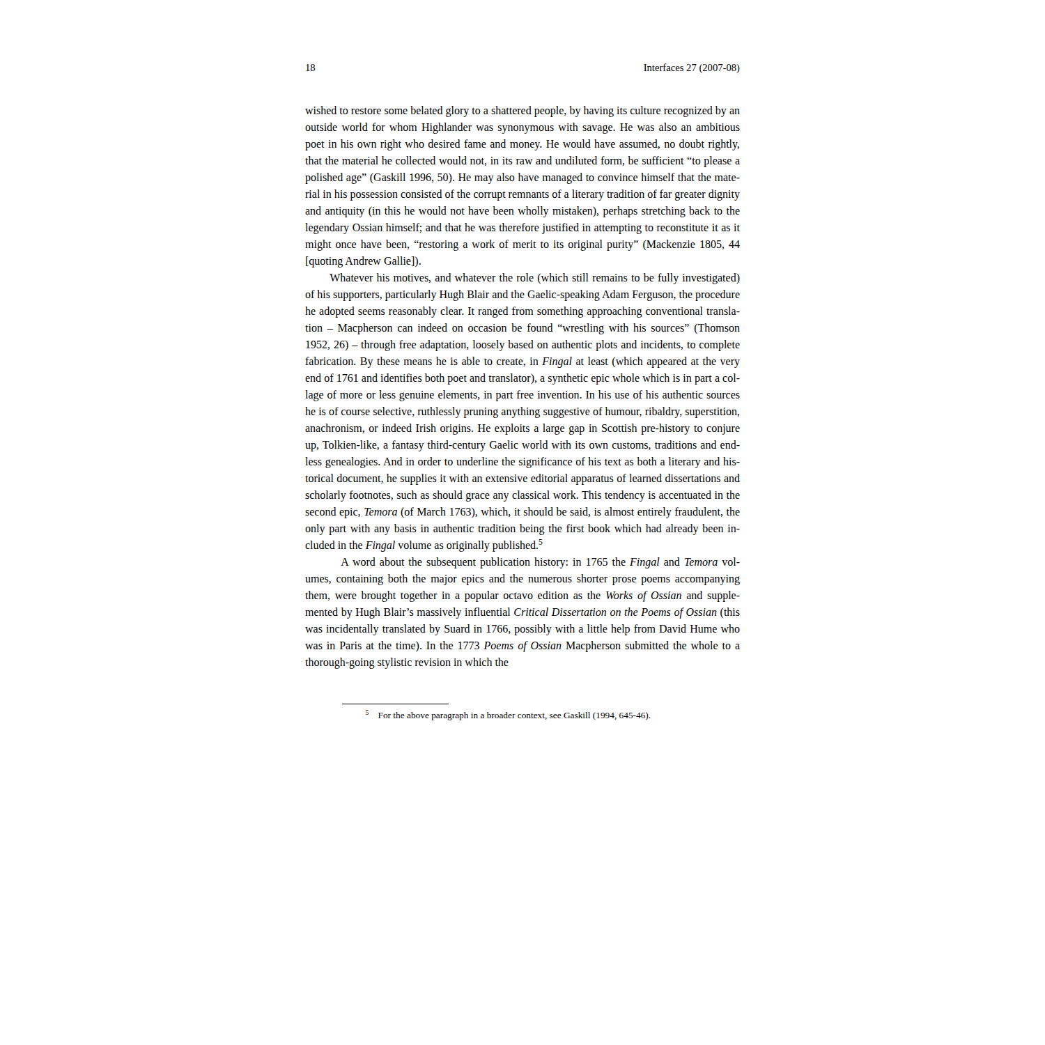18 Interfaces 27 (2007-08)
wished to restore some belated glory to a shattered people, by having its culture recognized by an outside world for whom Highlander was synonymous with savage. He was also an ambitious poet in his own right who desired fame and money. He would have assumed, no doubt rightly, that the material he collected would not, in its raw and undiluted form, be sufficient “to please a polished age” (Gaskill 1996, 50). He may also have managed to convince himself that the material in his possession consisted of the corrupt remnants of a literary tradition of far greater dignity and antiquity (in this he would not have been wholly mistaken), perhaps stretching back to the legendary Ossian himself; and that he was therefore justified in attempting to reconstitute it as it might once have been, “restoring a work of merit to its original purity” (Mackenzie 1805, 44 [quoting Andrew Gallie]).
Whatever his motives, and whatever the role (which still remains to be fully investigated) of his supporters, particularly Hugh Blair and the Gaelic-speaking Adam Ferguson, the procedure he adopted seems reasonably clear. It ranged from something approaching conventional translation – Macpherson can indeed on occasion be found “wrestling with his sources” (Thomson 1952, 26) – through free adaptation, loosely based on authentic plots and incidents, to complete fabrication. By these means he is able to create, in Fingal at least (which appeared at the very end of 1761 and identifies both poet and translator), a synthetic epic whole which is in part a collage of more or less genuine elements, in part free invention. In his use of his authentic sources he is of course selective, ruthlessly pruning anything suggestive of humour, ribaldry, superstition, anachronism, or indeed Irish origins. He exploits a large gap in Scottish pre-history to conjure up, Tolkien-like, a fantasy third-century Gaelic world with its own customs, traditions and endless genealogies. And in order to underline the significance of his text as both a literary and historical document, he supplies it with an extensive editorial apparatus of learned dissertations and scholarly footnotes, such as should grace any classical work. This tendency is accentuated in the second epic, Temora (of March 1763), which, it should be said, is almost entirely fraudulent, the only part with any basis in authentic tradition being the first book which had already been included in the Fingal volume as originally published.5
A word about the subsequent publication history: in 1765 the Fingal and Temora volumes, containing both the major epics and the numerous shorter prose poems accompanying them, were brought together in a popular octavo edition as the Works of Ossian and supplemented by Hugh Blair’s massively influential Critical Dissertation on the Poems of Ossian (this was incidentally translated by Suard in 1766, possibly with a little help from David Hume who was in Paris at the time). In the 1773 Poems of Ossian Macpherson submitted the whole to a thorough-going stylistic revision in which the
5 For the above paragraph in a broader context, see Gaskill (1994, 645-46).